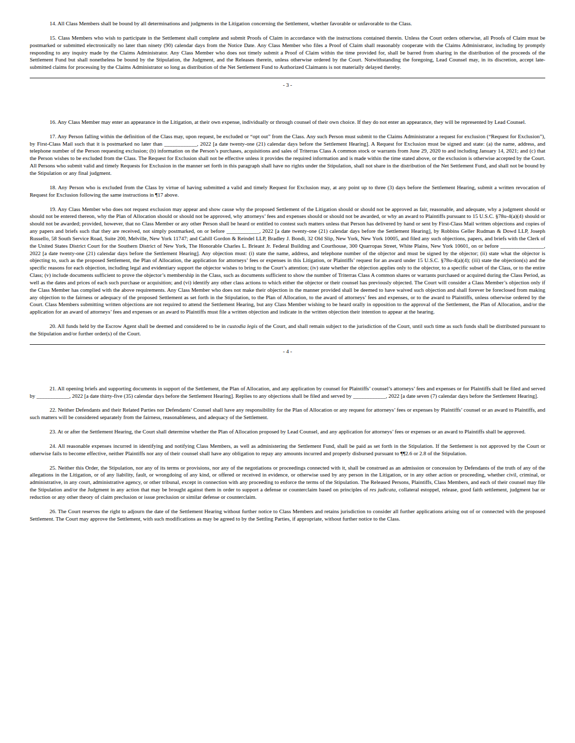14. All Class Members shall be bound by all determinations and judgments in the Litigation concerning the Settlement, whether favorable or unfavorable to the Class.
15. Class Members who wish to participate in the Settlement shall complete and submit Proofs of Claim in accordance with the instructions contained therein. Unless the Court orders otherwise, all Proofs of Claim must be postmarked or submitted electronically no later than ninety (90) calendar days from the Notice Date. Any Class Member who files a Proof of Claim shall reasonably cooperate with the Claims Administrator, including by promptly responding to any inquiry made by the Claims Administrator. Any Class Member who does not timely submit a Proof of Claim within the time provided for, shall be barred from sharing in the distribution of the proceeds of the Settlement Fund but shall nonetheless be bound by the Stipulation, the Judgment, and the Releases therein, unless otherwise ordered by the Court. Notwithstanding the foregoing, Lead Counsel may, in its discretion, accept late-submitted claims for processing by the Claims Administrator so long as distribution of the Net Settlement Fund to Authorized Claimants is not materially delayed thereby.
- 3 -
16. Any Class Member may enter an appearance in the Litigation, at their own expense, individually or through counsel of their own choice. If they do not enter an appearance, they will be represented by Lead Counsel.
17. Any Person falling within the definition of the Class may, upon request, be excluded or “opt out” from the Class. Any such Person must submit to the Claims Administrator a request for exclusion (“Request for Exclusion”), by First-Class Mail such that it is postmarked no later than ____________, 2022 [a date twenty-one (21) calendar days before the Settlement Hearing]. A Request for Exclusion must be signed and state: (a) the name, address, and telephone number of the Person requesting exclusion; (b) information on the Person’s purchases, acquisitions and sales of Triterras Class A common stock or warrants from June 29, 2020 to and including January 14, 2021; and (c) that the Person wishes to be excluded from the Class. The Request for Exclusion shall not be effective unless it provides the required information and is made within the time stated above, or the exclusion is otherwise accepted by the Court. All Persons who submit valid and timely Requests for Exclusion in the manner set forth in this paragraph shall have no rights under the Stipulation, shall not share in the distribution of the Net Settlement Fund, and shall not be bound by the Stipulation or any final judgment.
18. Any Person who is excluded from the Class by virtue of having submitted a valid and timely Request for Exclusion may, at any point up to three (3) days before the Settlement Hearing, submit a written revocation of Request for Exclusion following the same instructions in ¶17 above.
19. Any Class Member who does not request exclusion may appear and show cause why the proposed Settlement of the Litigation should or should not be approved as fair, reasonable, and adequate, why a judgment should or should not be entered thereon, why the Plan of Allocation should or should not be approved, why attorneys’ fees and expenses should or should not be awarded, or why an award to Plaintiffs pursuant to 15 U.S.C. §78u-4(a)(4) should or should not be awarded; provided, however, that no Class Member or any other Person shall be heard or entitled to contest such matters unless that Person has delivered by hand or sent by First-Class Mail written objections and copies of any papers and briefs such that they are received, not simply postmarked, on or before ____________, 2022 [a date twenty-one (21) calendar days before the Settlement Hearing], by Robbins Geller Rudman & Dowd LLP, Joseph Russello, 58 South Service Road, Suite 200, Melville, New York 11747; and Cahill Gordon & Reindel LLP, Bradley J. Bondi, 32 Old Slip, New York, New York 10005, and filed any such objections, papers, and briefs with the Clerk of the United States District Court for the Southern District of New York, The Honorable Charles L. Brieant Jr. Federal Building and Courthouse, 300 Quarropas Street, White Plains, New York 10601, on or before ________________, 2022 [a date twenty-one (21) calendar days before the Settlement Hearing]. Any objection must: (i) state the name, address, and telephone number of the objector and must be signed by the objector; (ii) state what the objector is objecting to, such as the proposed Settlement, the Plan of Allocation, the application for attorneys’ fees or expenses in this Litigation, or Plaintiffs’ request for an award under 15 U.S.C. §78u-4(a)(4); (iii) state the objection(s) and the specific reasons for each objection, including legal and evidentiary support the objector wishes to bring to the Court’s attention; (iv) state whether the objection applies only to the objector, to a specific subset of the Class, or to the entire Class; (v) include documents sufficient to prove the objector’s membership in the Class, such as documents sufficient to show the number of Triterras Class A common shares or warrants purchased or acquired during the Class Period, as well as the dates and prices of each such purchase or acquisition; and (vi) identify any other class actions to which either the objector or their counsel has previously objected. The Court will consider a Class Member’s objection only if the Class Member has complied with the above requirements. Any Class Member who does not make their objection in the manner provided shall be deemed to have waived such objection and shall forever be foreclosed from making any objection to the fairness or adequacy of the proposed Settlement as set forth in the Stipulation, to the Plan of Allocation, to the award of attorneys’ fees and expenses, or to the award to Plaintiffs, unless otherwise ordered by the Court. Class Members submitting written objections are not required to attend the Settlement Hearing, but any Class Member wishing to be heard orally in opposition to the approval of the Settlement, the Plan of Allocation, and/or the application for an award of attorneys’ fees and expenses or an award to Plaintiffs must file a written objection and indicate in the written objection their intention to appear at the hearing.
20. All funds held by the Escrow Agent shall be deemed and considered to be in custodia legis of the Court, and shall remain subject to the jurisdiction of the Court, until such time as such funds shall be distributed pursuant to the Stipulation and/or further order(s) of the Court.
- 4 -
21. All opening briefs and supporting documents in support of the Settlement, the Plan of Allocation, and any application by counsel for Plaintiffs’ counsel’s attorneys’ fees and expenses or for Plaintiffs shall be filed and served by ____________, 2022 [a date thirty-five (35) calendar days before the Settlement Hearing]. Replies to any objections shall be filed and served by ____________, 2022 [a date seven (7) calendar days before the Settlement Hearing].
22. Neither Defendants and their Related Parties nor Defendants’ Counsel shall have any responsibility for the Plan of Allocation or any request for attorneys’ fees or expenses by Plaintiffs’ counsel or an award to Plaintiffs, and such matters will be considered separately from the fairness, reasonableness, and adequacy of the Settlement.
23. At or after the Settlement Hearing, the Court shall determine whether the Plan of Allocation proposed by Lead Counsel, and any application for attorneys’ fees or expenses or an award to Plaintiffs shall be approved.
24. All reasonable expenses incurred in identifying and notifying Class Members, as well as administering the Settlement Fund, shall be paid as set forth in the Stipulation. If the Settlement is not approved by the Court or otherwise fails to become effective, neither Plaintiffs nor any of their counsel shall have any obligation to repay any amounts incurred and properly disbursed pursuant to ¶¶2.6 or 2.8 of the Stipulation.
25. Neither this Order, the Stipulation, nor any of its terms or provisions, nor any of the negotiations or proceedings connected with it, shall be construed as an admission or concession by Defendants of the truth of any of the allegations in the Litigation, or of any liability, fault, or wrongdoing of any kind, or offered or received in evidence, or otherwise used by any person in the Litigation, or in any other action or proceeding, whether civil, criminal, or administrative, in any court, administrative agency, or other tribunal, except in connection with any proceeding to enforce the terms of the Stipulation. The Released Persons, Plaintiffs, Class Members, and each of their counsel may file the Stipulation and/or the Judgment in any action that may be brought against them in order to support a defense or counterclaim based on principles of res judicata, collateral estoppel, release, good faith settlement, judgment bar or reduction or any other theory of claim preclusion or issue preclusion or similar defense or counterclaim.
26. The Court reserves the right to adjourn the date of the Settlement Hearing without further notice to Class Members and retains jurisdiction to consider all further applications arising out of or connected with the proposed Settlement. The Court may approve the Settlement, with such modifications as may be agreed to by the Settling Parties, if appropriate, without further notice to the Class.